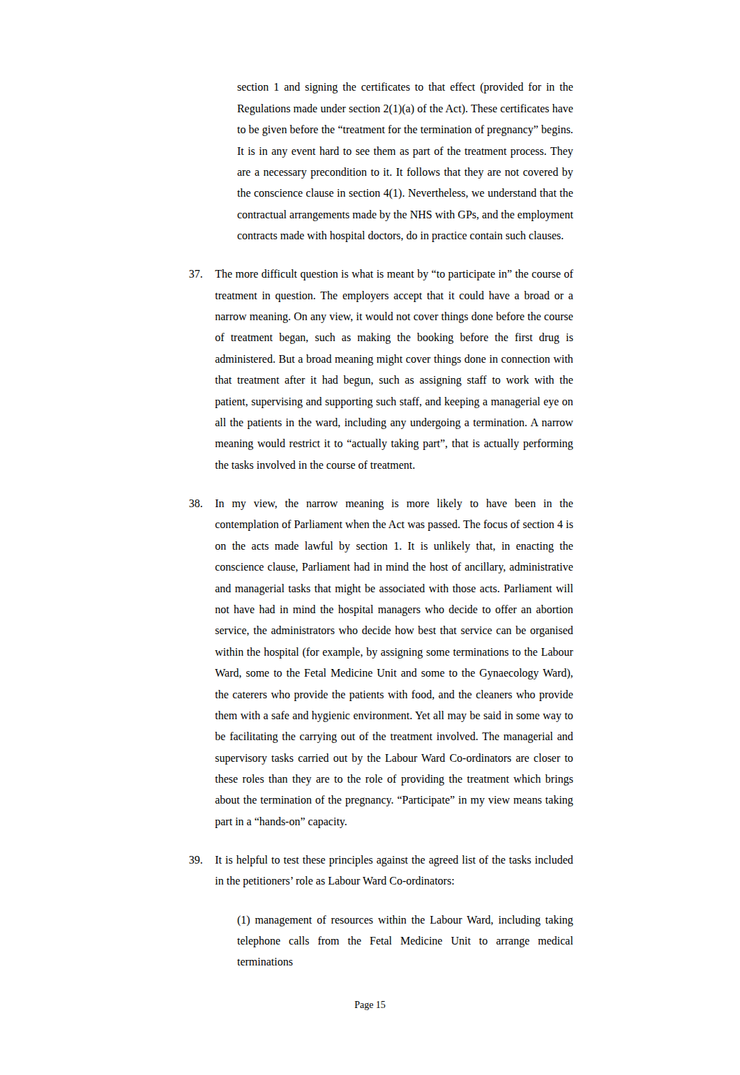section 1 and signing the certificates to that effect (provided for in the Regulations made under section 2(1)(a) of the Act). These certificates have to be given before the “treatment for the termination of pregnancy” begins. It is in any event hard to see them as part of the treatment process. They are a necessary precondition to it. It follows that they are not covered by the conscience clause in section 4(1). Nevertheless, we understand that the contractual arrangements made by the NHS with GPs, and the employment contracts made with hospital doctors, do in practice contain such clauses.
37.
The more difficult question is what is meant by “to participate in” the course of treatment in question. The employers accept that it could have a broad or a narrow meaning. On any view, it would not cover things done before the course of treatment began, such as making the booking before the first drug is administered. But a broad meaning might cover things done in connection with that treatment after it had begun, such as assigning staff to work with the patient, supervising and supporting such staff, and keeping a managerial eye on all the patients in the ward, including any undergoing a termination. A narrow meaning would restrict it to “actually taking part”, that is actually performing the tasks involved in the course of treatment.
38.
In my view, the narrow meaning is more likely to have been in the contemplation of Parliament when the Act was passed. The focus of section 4 is on the acts made lawful by section 1. It is unlikely that, in enacting the conscience clause, Parliament had in mind the host of ancillary, administrative and managerial tasks that might be associated with those acts. Parliament will not have had in mind the hospital managers who decide to offer an abortion service, the administrators who decide how best that service can be organised within the hospital (for example, by assigning some terminations to the Labour Ward, some to the Fetal Medicine Unit and some to the Gynaecology Ward), the caterers who provide the patients with food, and the cleaners who provide them with a safe and hygienic environment. Yet all may be said in some way to be facilitating the carrying out of the treatment involved. The managerial and supervisory tasks carried out by the Labour Ward Co-ordinators are closer to these roles than they are to the role of providing the treatment which brings about the termination of the pregnancy. “Participate” in my view means taking part in a “hands-on” capacity.
39.
It is helpful to test these principles against the agreed list of the tasks included in the petitioners’ role as Labour Ward Co-ordinators:
(1) management of resources within the Labour Ward, including taking telephone calls from the Fetal Medicine Unit to arrange medical terminations
Page 15